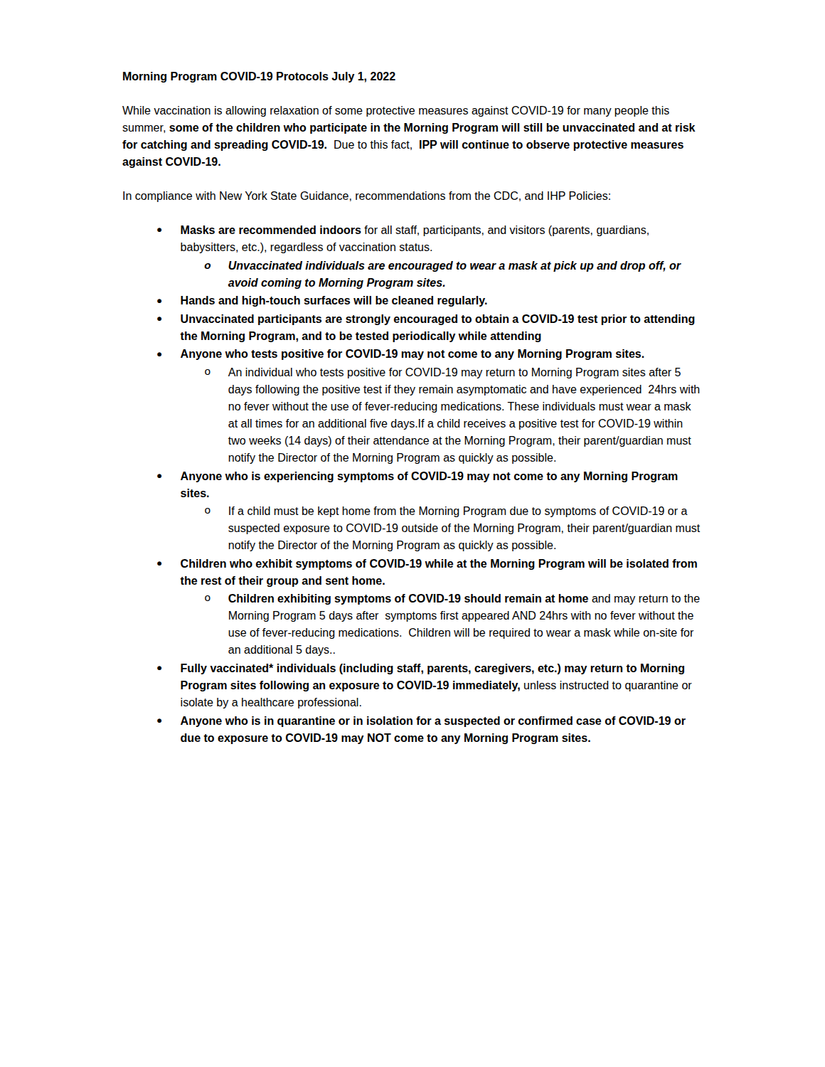Morning Program COVID-19 Protocols July 1, 2022
While vaccination is allowing relaxation of some protective measures against COVID-19 for many people this summer, some of the children who participate in the Morning Program will still be unvaccinated and at risk for catching and spreading COVID-19. Due to this fact, IPP will continue to observe protective measures against COVID-19.
In compliance with New York State Guidance, recommendations from the CDC, and IHP Policies:
Masks are recommended indoors for all staff, participants, and visitors (parents, guardians, babysitters, etc.), regardless of vaccination status.
Unvaccinated individuals are encouraged to wear a mask at pick up and drop off, or avoid coming to Morning Program sites.
Hands and high-touch surfaces will be cleaned regularly.
Unvaccinated participants are strongly encouraged to obtain a COVID-19 test prior to attending the Morning Program, and to be tested periodically while attending
Anyone who tests positive for COVID-19 may not come to any Morning Program sites.
An individual who tests positive for COVID-19 may return to Morning Program sites after 5 days following the positive test if they remain asymptomatic and have experienced 24hrs with no fever without the use of fever-reducing medications. These individuals must wear a mask at all times for an additional five days.If a child receives a positive test for COVID-19 within two weeks (14 days) of their attendance at the Morning Program, their parent/guardian must notify the Director of the Morning Program as quickly as possible.
Anyone who is experiencing symptoms of COVID-19 may not come to any Morning Program sites.
If a child must be kept home from the Morning Program due to symptoms of COVID-19 or a suspected exposure to COVID-19 outside of the Morning Program, their parent/guardian must notify the Director of the Morning Program as quickly as possible.
Children who exhibit symptoms of COVID-19 while at the Morning Program will be isolated from the rest of their group and sent home.
Children exhibiting symptoms of COVID-19 should remain at home and may return to the Morning Program 5 days after symptoms first appeared AND 24hrs with no fever without the use of fever-reducing medications. Children will be required to wear a mask while on-site for an additional 5 days..
Fully vaccinated* individuals (including staff, parents, caregivers, etc.) may return to Morning Program sites following an exposure to COVID-19 immediately, unless instructed to quarantine or isolate by a healthcare professional.
Anyone who is in quarantine or in isolation for a suspected or confirmed case of COVID-19 or due to exposure to COVID-19 may NOT come to any Morning Program sites.